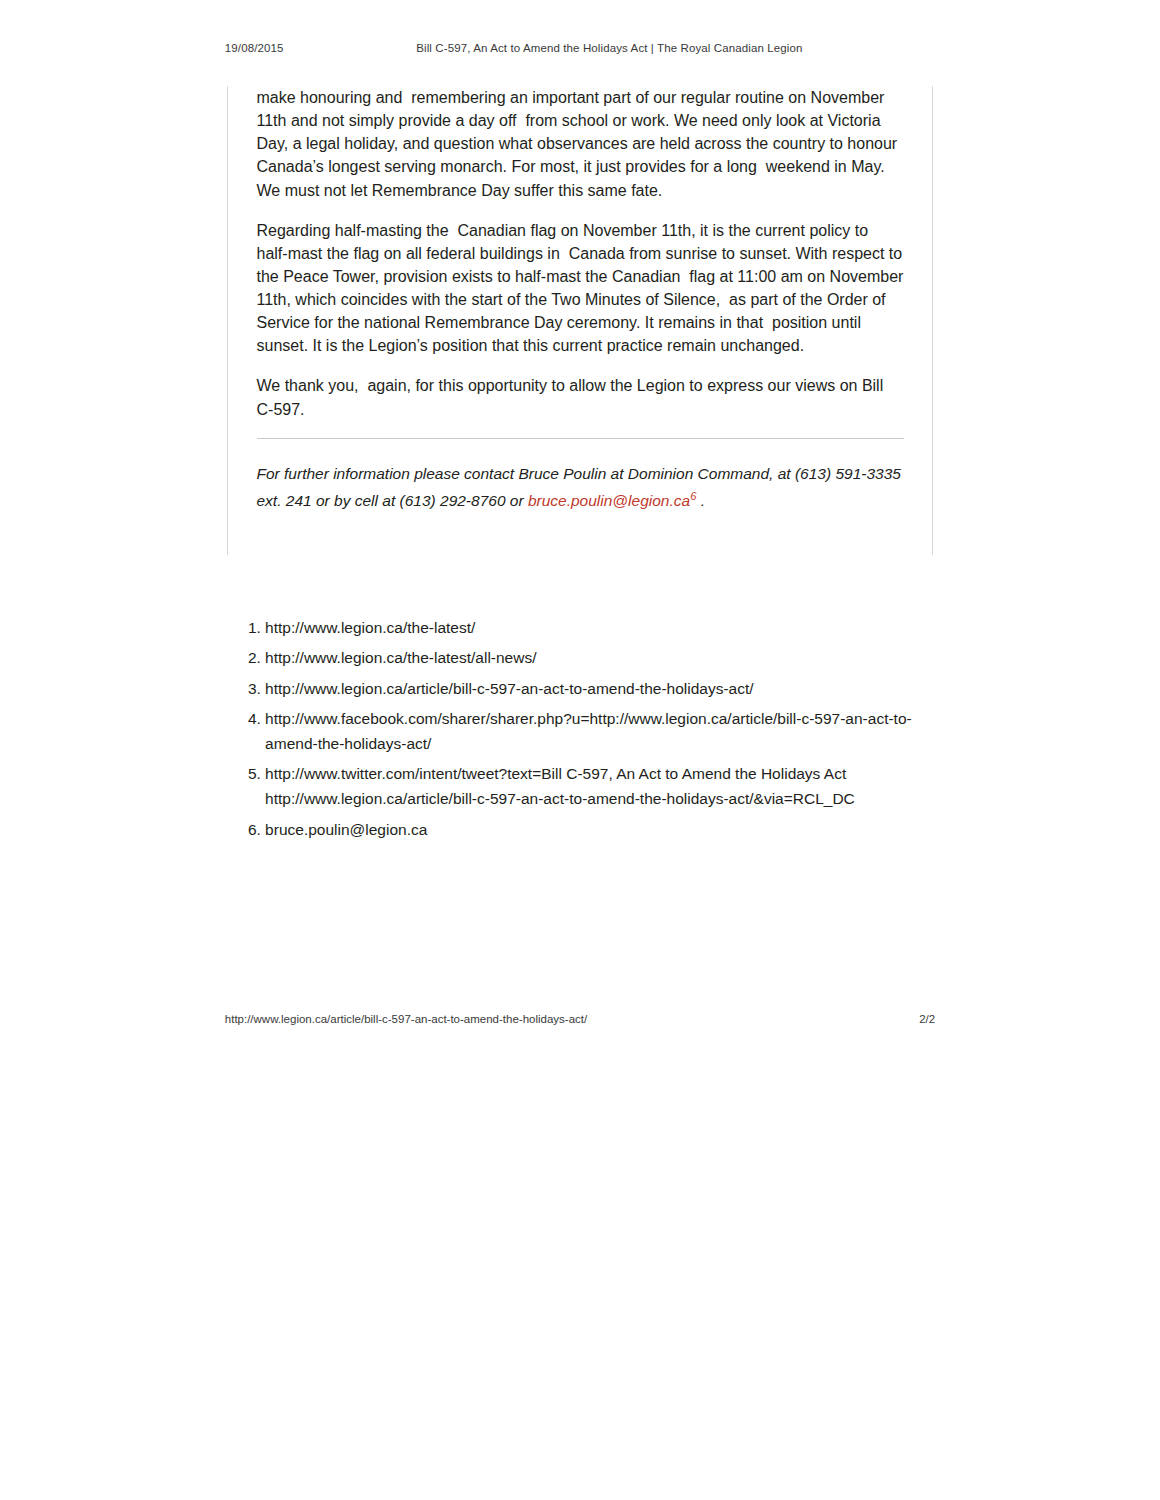19/08/2015 Bill C-597, An Act to Amend the Holidays Act | The Royal Canadian Legion
make honouring and remembering an important part of our regular routine on November 11th and not simply provide a day off from school or work. We need only look at Victoria Day, a legal holiday, and question what observances are held across the country to honour Canada’s longest serving monarch. For most, it just provides for a long weekend in May. We must not let Remembrance Day suffer this same fate.
Regarding half-masting the Canadian flag on November 11th, it is the current policy to half-mast the flag on all federal buildings in Canada from sunrise to sunset. With respect to the Peace Tower, provision exists to half-mast the Canadian flag at 11:00 am on November 11th, which coincides with the start of the Two Minutes of Silence, as part of the Order of Service for the national Remembrance Day ceremony. It remains in that position until sunset. It is the Legion’s position that this current practice remain unchanged.
We thank you, again, for this opportunity to allow the Legion to express our views on Bill C-597.
For further information please contact Bruce Poulin at Dominion Command, at (613) 591-3335 ext. 241 or by cell at (613) 292-8760 or bruce.poulin@legion.ca6 .
http://www.legion.ca/the-latest/
http://www.legion.ca/the-latest/all-news/
http://www.legion.ca/article/bill-c-597-an-act-to-amend-the-holidays-act/
http://www.facebook.com/sharer/sharer.php?u=http://www.legion.ca/article/bill-c-597-an-act-to-amend-the-holidays-act/
http://www.twitter.com/intent/tweet?text=Bill C-597, An Act to Amend the Holidays Act http://www.legion.ca/article/bill-c-597-an-act-to-amend-the-holidays-act/&via=RCL_DC
bruce.poulin@legion.ca
http://www.legion.ca/article/bill-c-597-an-act-to-amend-the-holidays-act/ 2/2